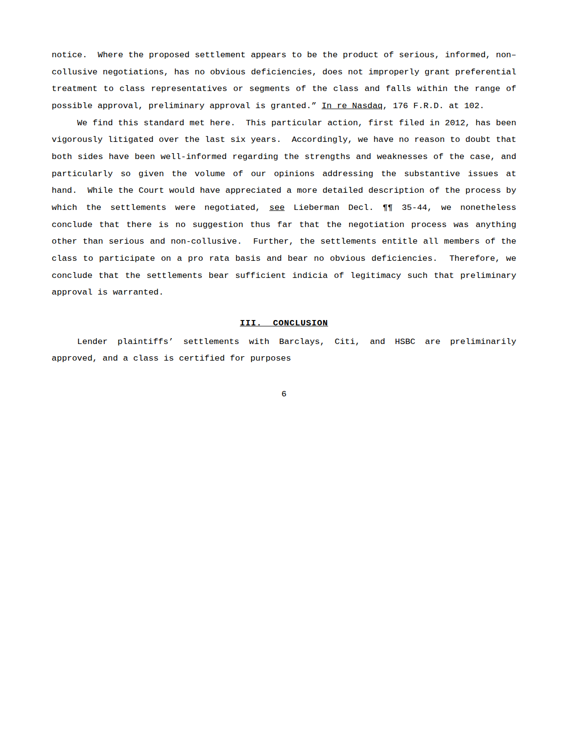notice. Where the proposed settlement appears to be the product of serious, informed, non–collusive negotiations, has no obvious deficiencies, does not improperly grant preferential treatment to class representatives or segments of the class and falls within the range of possible approval, preliminary approval is granted.” In re Nasdaq, 176 F.R.D. at 102.
We find this standard met here. This particular action, first filed in 2012, has been vigorously litigated over the last six years. Accordingly, we have no reason to doubt that both sides have been well-informed regarding the strengths and weaknesses of the case, and particularly so given the volume of our opinions addressing the substantive issues at hand. While the Court would have appreciated a more detailed description of the process by which the settlements were negotiated, see Lieberman Decl. ¶¶ 35-44, we nonetheless conclude that there is no suggestion thus far that the negotiation process was anything other than serious and non-collusive. Further, the settlements entitle all members of the class to participate on a pro rata basis and bear no obvious deficiencies. Therefore, we conclude that the settlements bear sufficient indicia of legitimacy such that preliminary approval is warranted.
III. CONCLUSION
Lender plaintiffs’ settlements with Barclays, Citi, and HSBC are preliminarily approved, and a class is certified for purposes
6